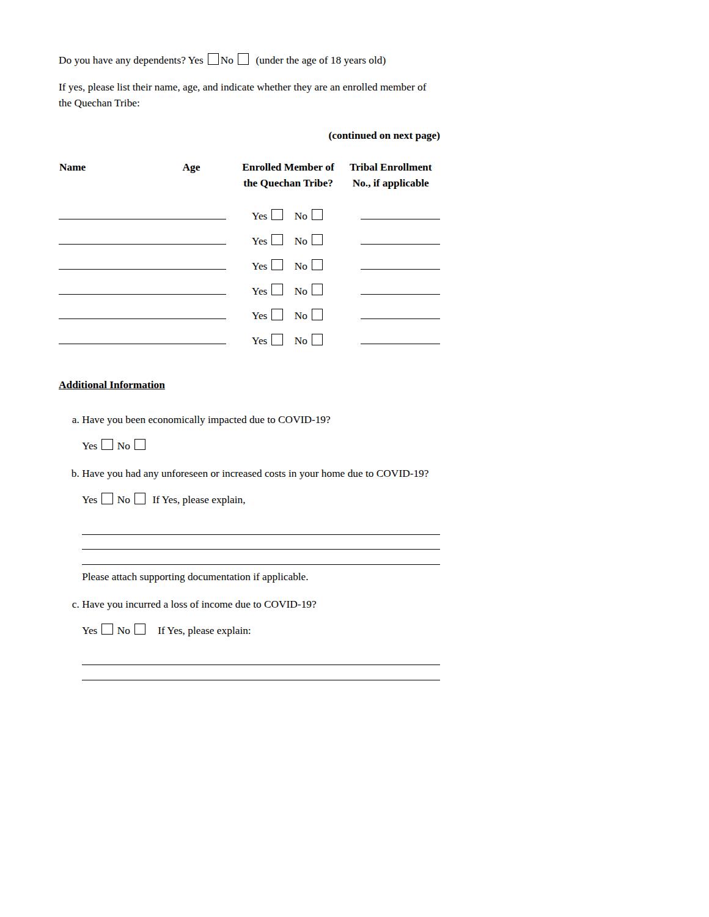Do you have any dependents? Yes No (under the age of 18 years old)
If yes, please list their name, age, and indicate whether they are an enrolled member of the Quechan Tribe:
(continued on next page)
| Name | Age | Enrolled Member of the Quechan Tribe? | Tribal Enrollment No., if applicable |
| --- | --- | --- | --- |
| | | Yes No | |
| | | Yes No | |
| | | Yes No | |
| | | Yes No | |
| | | Yes No | |
| | | Yes No | |
Additional Information
Have you been economically impacted due to COVID-19?
Yes No
Have you had any unforeseen or increased costs in your home due to COVID-19?
Yes No If Yes, please explain,
Please attach supporting documentation if applicable.
Have you incurred a loss of income due to COVID-19?
Yes No If Yes, please explain: